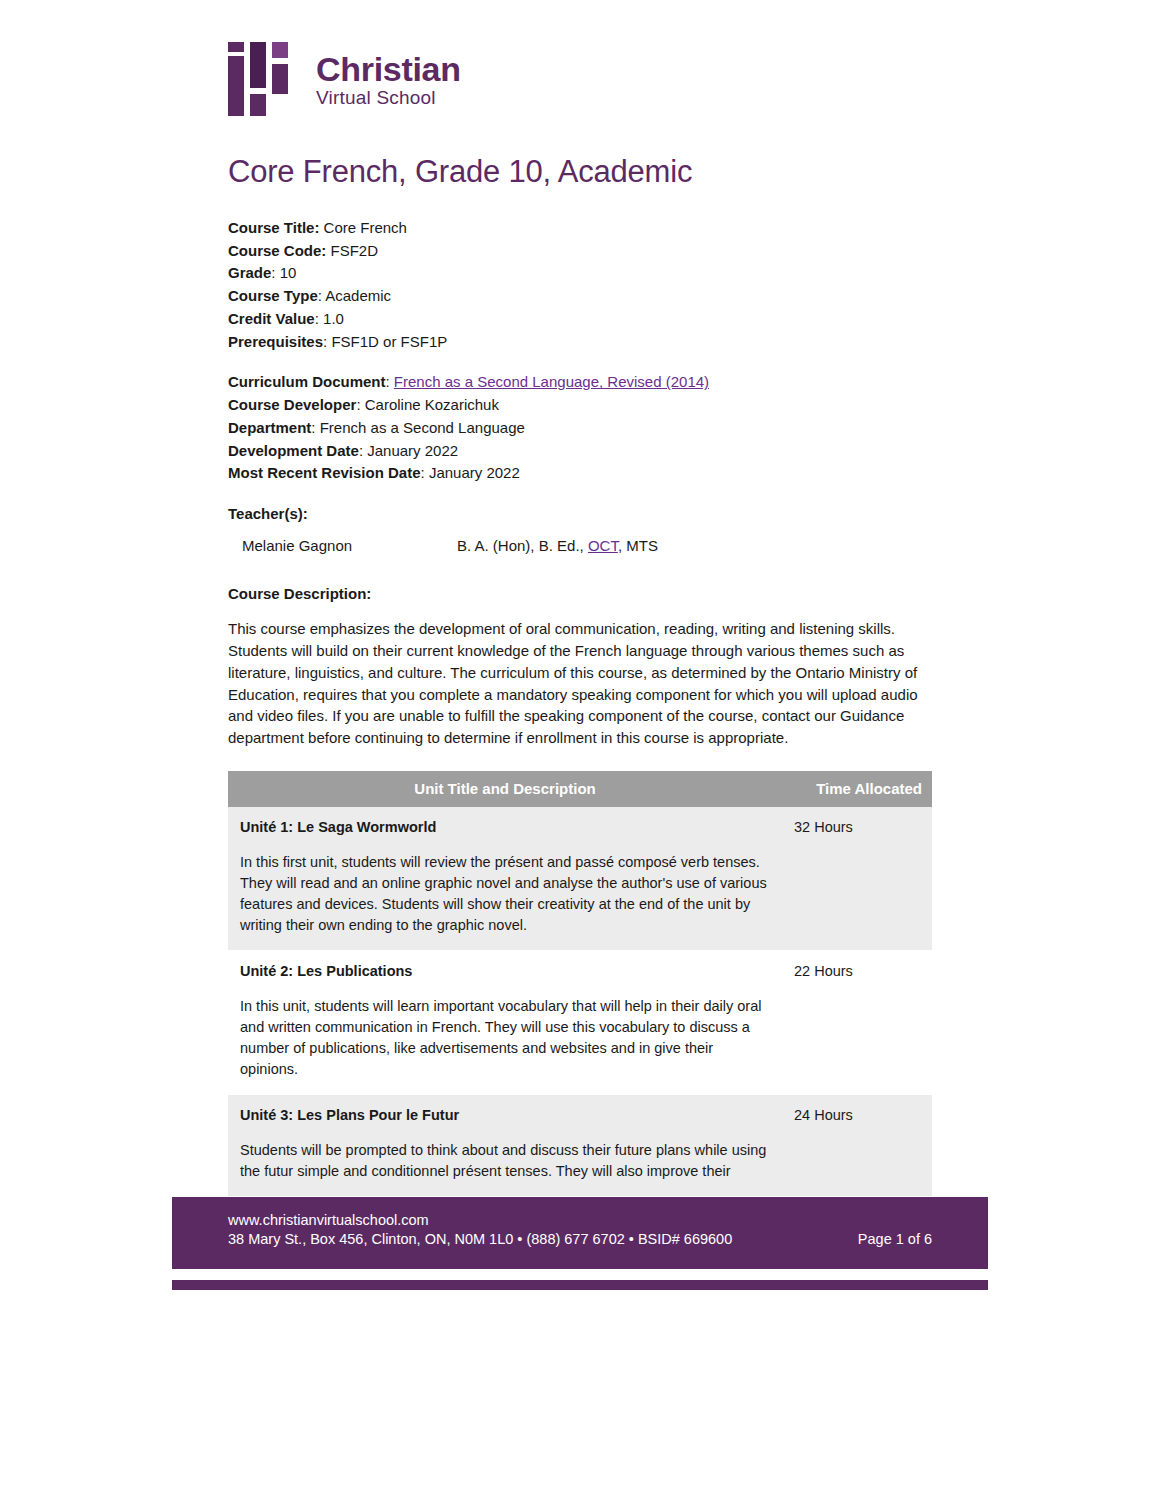Christian
Virtual School
Core French, Grade 10, Academic
Course Title: Core French
Course Code: FSF2D
Grade: 10
Course Type: Academic
Credit Value: 1.0
Prerequisites: FSF1D or FSF1P
Curriculum Document: French as a Second Language, Revised (2014)
Course Developer: Caroline Kozarichuk
Department: French as a Second Language
Development Date: January 2022
Most Recent Revision Date: January 2022
Teacher(s):
Melanie Gagnon
B. A. (Hon), B. Ed., OCT, MTS
Course Description:
This course emphasizes the development of oral communication, reading, writing and listening skills. Students will build on their current knowledge of the French language through various themes such as literature, linguistics, and culture. The curriculum of this course, as determined by the Ontario Ministry of Education, requires that you complete a mandatory speaking component for which you will upload audio and video files. If you are unable to fulfill the speaking component of the course, contact our Guidance department before continuing to determine if enrollment in this course is appropriate.
| Unit Title and Description | Time Allocated |
| --- | --- |
| Unité 1: Le Saga Wormworld In this first unit, students will review the présent and passé composé verb tenses. They will read and an online graphic novel and analyse the author's use of various features and devices. Students will show their creativity at the end of the unit by writing their own ending to the graphic novel. | 32 Hours |
| Unité 2: Les Publications In this unit, students will learn important vocabulary that will help in their daily oral and written communication in French. They will use this vocabulary to discuss a number of publications, like advertisements and websites and in give their opinions. | 22 Hours |
| Unité 3: Les Plans Pour le Futur Students will be prompted to think about and discuss their future plans while using the futur simple and conditionnel présent tenses. They will also improve their | 24 Hours |
www.christianvirtualschool.com
38 Mary St., Box 456, Clinton, ON, N0M 1L0 • (888) 677 6702 • BSID# 669600
Page 1 of 6